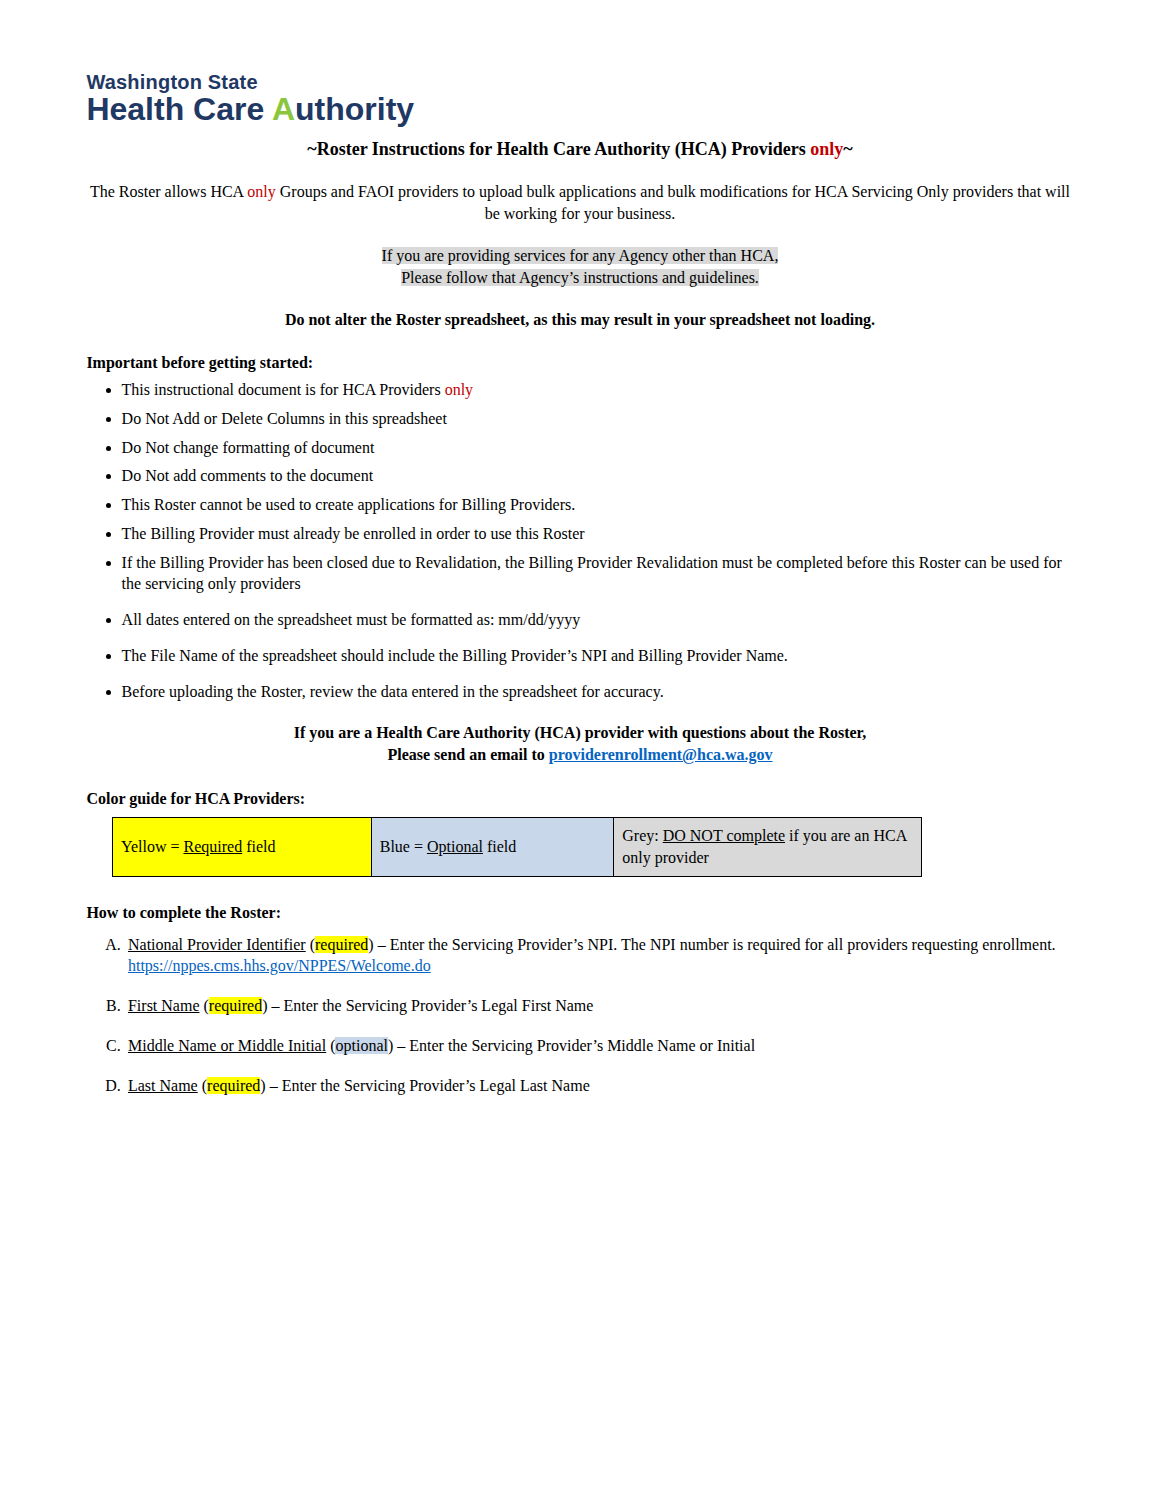Washington State
Health Care Authority
~Roster Instructions for Health Care Authority (HCA) Providers only~
The Roster allows HCA only Groups and FAOI providers to upload bulk applications and bulk modifications for HCA Servicing Only providers that will be working for your business.
If you are providing services for any Agency other than HCA,
Please follow that Agency’s instructions and guidelines.
Do not alter the Roster spreadsheet, as this may result in your spreadsheet not loading.
Important before getting started:
This instructional document is for HCA Providers only
Do Not Add or Delete Columns in this spreadsheet
Do Not change formatting of document
Do Not add comments to the document
This Roster cannot be used to create applications for Billing Providers.
The Billing Provider must already be enrolled in order to use this Roster
If the Billing Provider has been closed due to Revalidation, the Billing Provider Revalidation must be completed before this Roster can be used for the servicing only providers
All dates entered on the spreadsheet must be formatted as: mm/dd/yyyy
The File Name of the spreadsheet should include the Billing Provider’s NPI and Billing Provider Name.
Before uploading the Roster, review the data entered in the spreadsheet for accuracy.
If you are a Health Care Authority (HCA) provider with questions about the Roster,
Please send an email to providerenrollment@hca.wa.gov
Color guide for HCA Providers:
| Yellow = Required field | Blue = Optional field | Grey: DO NOT complete if you are an HCA only provider |
How to complete the Roster:
National Provider Identifier (required) – Enter the Servicing Provider’s NPI. The NPI number is required for all providers requesting enrollment. https://nppes.cms.hhs.gov/NPPES/Welcome.do
First Name (required) – Enter the Servicing Provider’s Legal First Name
Middle Name or Middle Initial (optional) – Enter the Servicing Provider’s Middle Name or Initial
Last Name (required) – Enter the Servicing Provider’s Legal Last Name